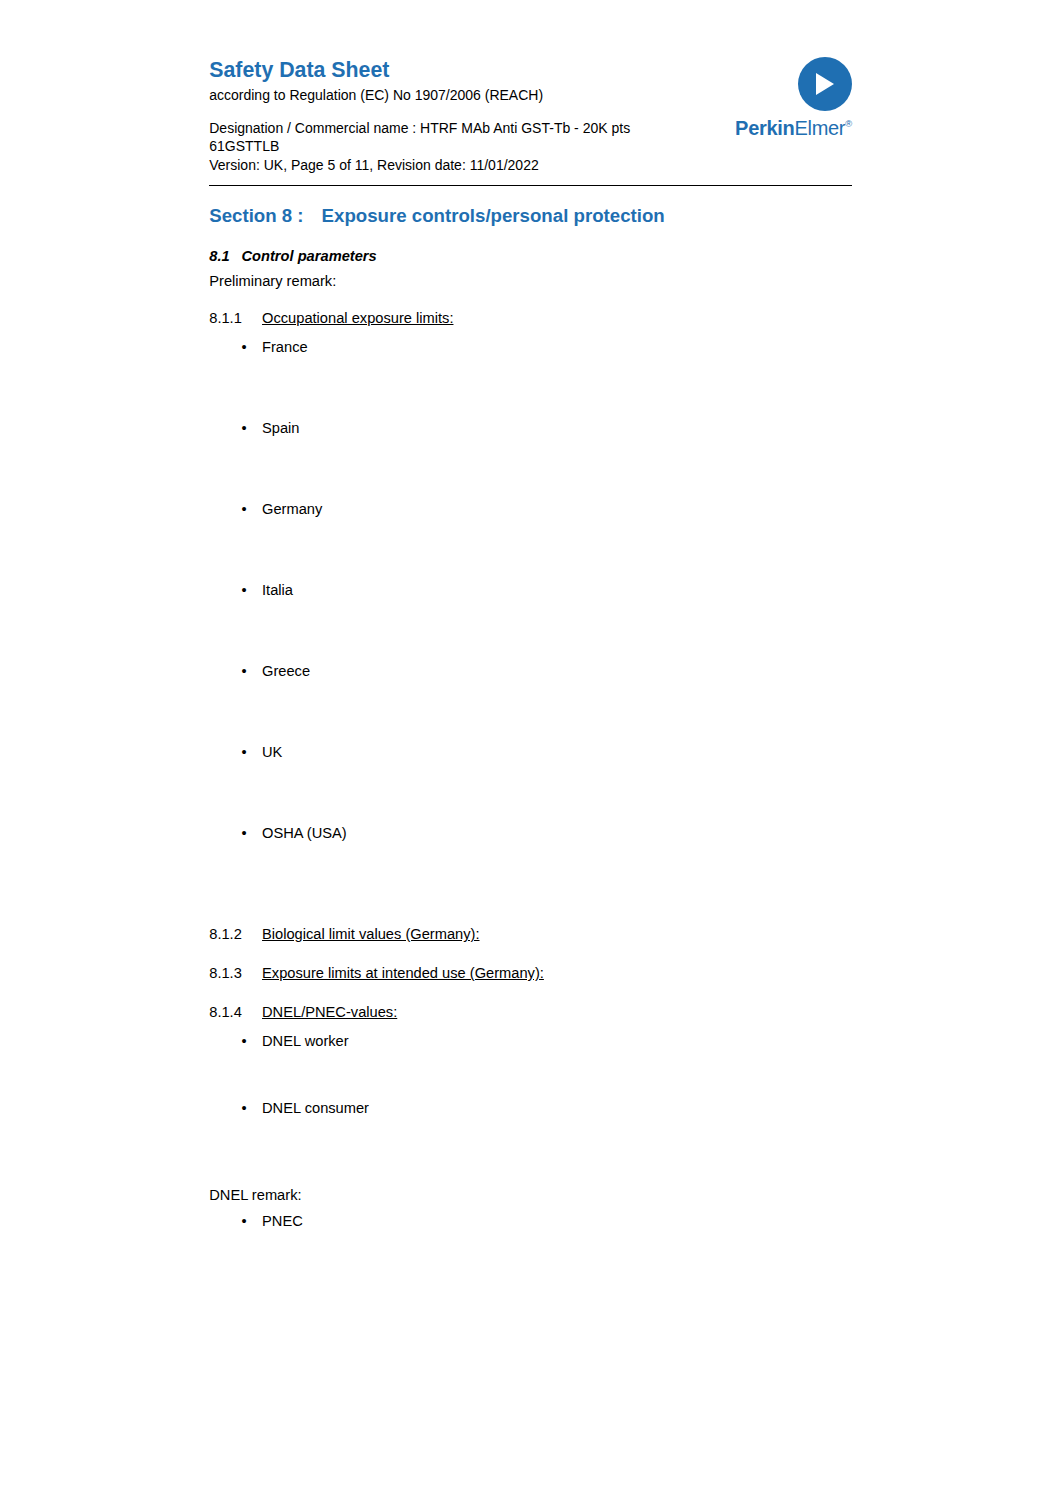Safety Data Sheet
according to Regulation (EC) No 1907/2006 (REACH)
Designation / Commercial name : HTRF MAb Anti GST-Tb - 20K pts 61GSTTLB
Version: UK, Page 5 of 11, Revision date: 11/01/2022
Perkin Elmer®
Section 8 : Exposure controls/personal protection
8.1 Control parameters
Preliminary remark:
8.1.1 Occupational exposure limits:
France
Spain
Germany
Italia
Greece
UK
OSHA (USA)
8.1.2 Biological limit values (Germany):
8.1.3 Exposure limits at intended use (Germany):
8.1.4 DNEL/PNEC-values:
DNEL worker
DNEL consumer
DNEL remark:
PNEC